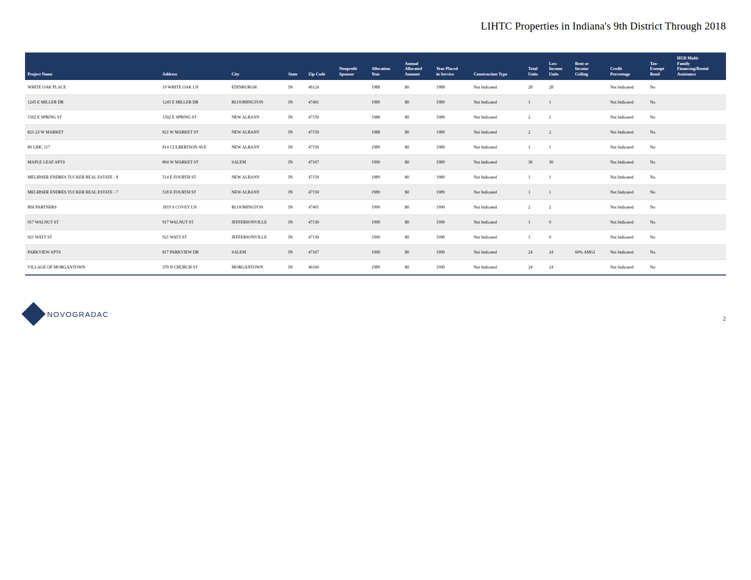LIHTC Properties in Indiana's 9th District Through 2018
| Project Name | Address | City | State | Zip Code | Nonprofit Sponsor | Allocation Year | Annual Allocated Amount | Year Placed in Service | Construction Type | Total Units | Low Income Units | Rent or Income Ceiling | Credit Percentage | Tax- Exempt Bond | HUD Multi- Family Financing/Rental Assistance |
| --- | --- | --- | --- | --- | --- | --- | --- | --- | --- | --- | --- | --- | --- | --- | --- |
| WHITE OAK PLACE | 19 WHITE OAK LN | EDINBURGH | IN | 46124 | | 1988 | $0 | 1988 | Not Indicated | 28 | 28 | | Not Indicated | No | |
| 1245 E MILLER DR | 1245 E MILLER DR | BLOOMINGTON | IN | 47401 | | 1989 | $0 | 1989 | Not Indicated | 1 | 1 | | Not Indicated | No | |
| 1502 E SPRING ST | 1502 E SPRING ST | NEW ALBANY | IN | 47150 | | 1988 | $0 | 1989 | Not Indicated | 2 | 2 | | Not Indicated | No | |
| 821-23 W MARKET | 821 W MARKET ST | NEW ALBANY | IN | 47150 | | 1988 | $0 | 1989 | Not Indicated | 2 | 2 | | Not Indicated | No | |
| 89 LIHC 117 | 814 CULBERTSON AVE | NEW ALBANY | IN | 47150 | | 1989 | $0 | 1989 | Not Indicated | 1 | 1 | | Not Indicated | No | |
| MAPLE LEAF APTS | 804 W MARKET ST | SALEM | IN | 47167 | | 1990 | $0 | 1989 | Not Indicated | 30 | 30 | | Not Indicated | No | |
| MELHISER ENDRES TUCKER REAL ESTATE - 8 | 514 E FOURTH ST | NEW ALBANY | IN | 47150 | | 1989 | $0 | 1989 | Not Indicated | 1 | 1 | | Not Indicated | No | |
| MELHISER ENDRES TUCKER REAL ESTATE - 7 | 518 E FOURTH ST | NEW ALBANY | IN | 47150 | | 1989 | $0 | 1989 | Not Indicated | 1 | 1 | | Not Indicated | No | |
| HSI PARTNERS | 1819 S COVEY LN | BLOOMINGTON | IN | 47401 | | 1990 | $0 | 1990 | Not Indicated | 2 | 2 | | Not Indicated | No | |
| 917 WALNUT ST | 917 WALNUT ST | JEFFERSONVILLE | IN | 47130 | | 1990 | $0 | 1990 | Not Indicated | 1 | 0 | | Not Indicated | No | |
| 921 WATT ST | 921 WATT ST | JEFFERSONVILLE | IN | 47130 | | 1990 | $0 | 1990 | Not Indicated | 1 | 0 | | Not Indicated | No | |
| PARKVIEW APTS | 817 PARKVIEW DR | SALEM | IN | 47167 | | 1990 | $0 | 1990 | Not Indicated | 24 | 24 | 60% AMGI | Not Indicated | No | |
| VILLAGE OF MORGANTOWN | 370 N CHURCH ST | MORGANTOWN | IN | 46160 | | 1989 | $0 | 1990 | Not Indicated | 24 | 24 | | Not Indicated | No | |
NOVOGRADAC..
2